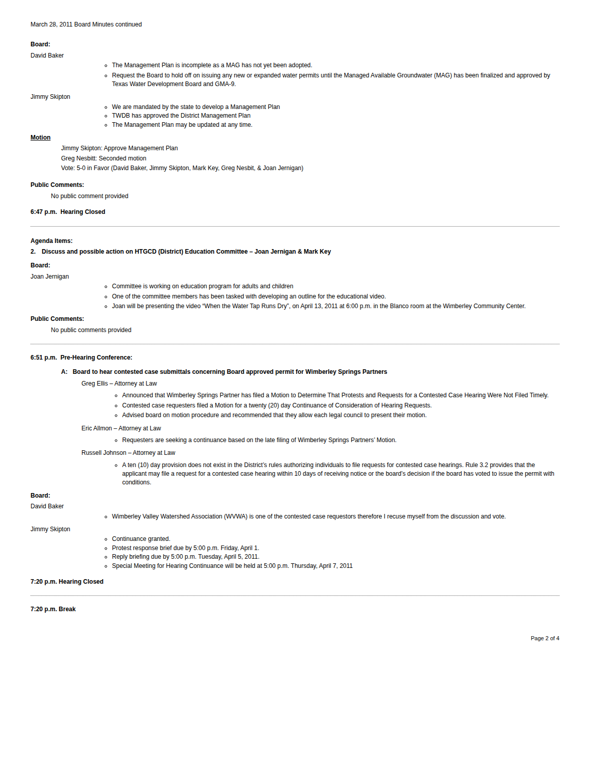March 28, 2011 Board Minutes continued
Board:
David Baker
The Management Plan is incomplete as a MAG has not yet been adopted.
Request the Board to hold off on issuing any new or expanded water permits until the Managed Available Groundwater (MAG) has been finalized and approved by Texas Water Development Board and GMA-9.
Jimmy Skipton
We are mandated by the state to develop a Management Plan
TWDB has approved the District Management Plan
The Management Plan may be updated at any time.
Motion
Jimmy Skipton: Approve Management Plan
Greg Nesbitt: Seconded motion
Vote: 5-0 in Favor (David Baker, Jimmy Skipton, Mark Key, Greg Nesbit, & Joan Jernigan)
Public Comments:
No public comment provided
6:47 p.m. Hearing Closed
Agenda Items:
2. Discuss and possible action on HTGCD (District) Education Committee – Joan Jernigan & Mark Key
Board:
Joan Jernigan
Committee is working on education program for adults and children
One of the committee members has been tasked with developing an outline for the educational video.
Joan will be presenting the video “When the Water Tap Runs Dry”, on April 13, 2011 at 6:00 p.m. in the Blanco room at the Wimberley Community Center.
Public Comments:
No public comments provided
6:51 p.m. Pre-Hearing Conference:
A: Board to hear contested case submittals concerning Board approved permit for Wimberley Springs Partners
Greg Ellis – Attorney at Law
Announced that Wimberley Springs Partner has filed a Motion to Determine That Protests and Requests for a Contested Case Hearing Were Not Filed Timely.
Contested case requesters filed a Motion for a twenty (20) day Continuance of Consideration of Hearing Requests.
Advised board on motion procedure and recommended that they allow each legal council to present their motion.
Eric Allmon – Attorney at Law
Requesters are seeking a continuance based on the late filing of Wimberley Springs Partners’ Motion.
Russell Johnson – Attorney at Law
A ten (10) day provision does not exist in the District’s rules authorizing individuals to file requests for contested case hearings. Rule 3.2 provides that the applicant may file a request for a contested case hearing within 10 days of receiving notice or the board’s decision if the board has voted to issue the permit with conditions.
Board:
David Baker
Wimberley Valley Watershed Association (WVWA) is one of the contested case requestors therefore I recuse myself from the discussion and vote.
Jimmy Skipton
Continuance granted.
Protest response brief due by 5:00 p.m. Friday, April 1.
Reply briefing due by 5:00 p.m. Tuesday, April 5, 2011.
Special Meeting for Hearing Continuance will be held at 5:00 p.m. Thursday, April 7, 2011
7:20 p.m. Hearing Closed
7:20 p.m. Break
Page 2 of 4